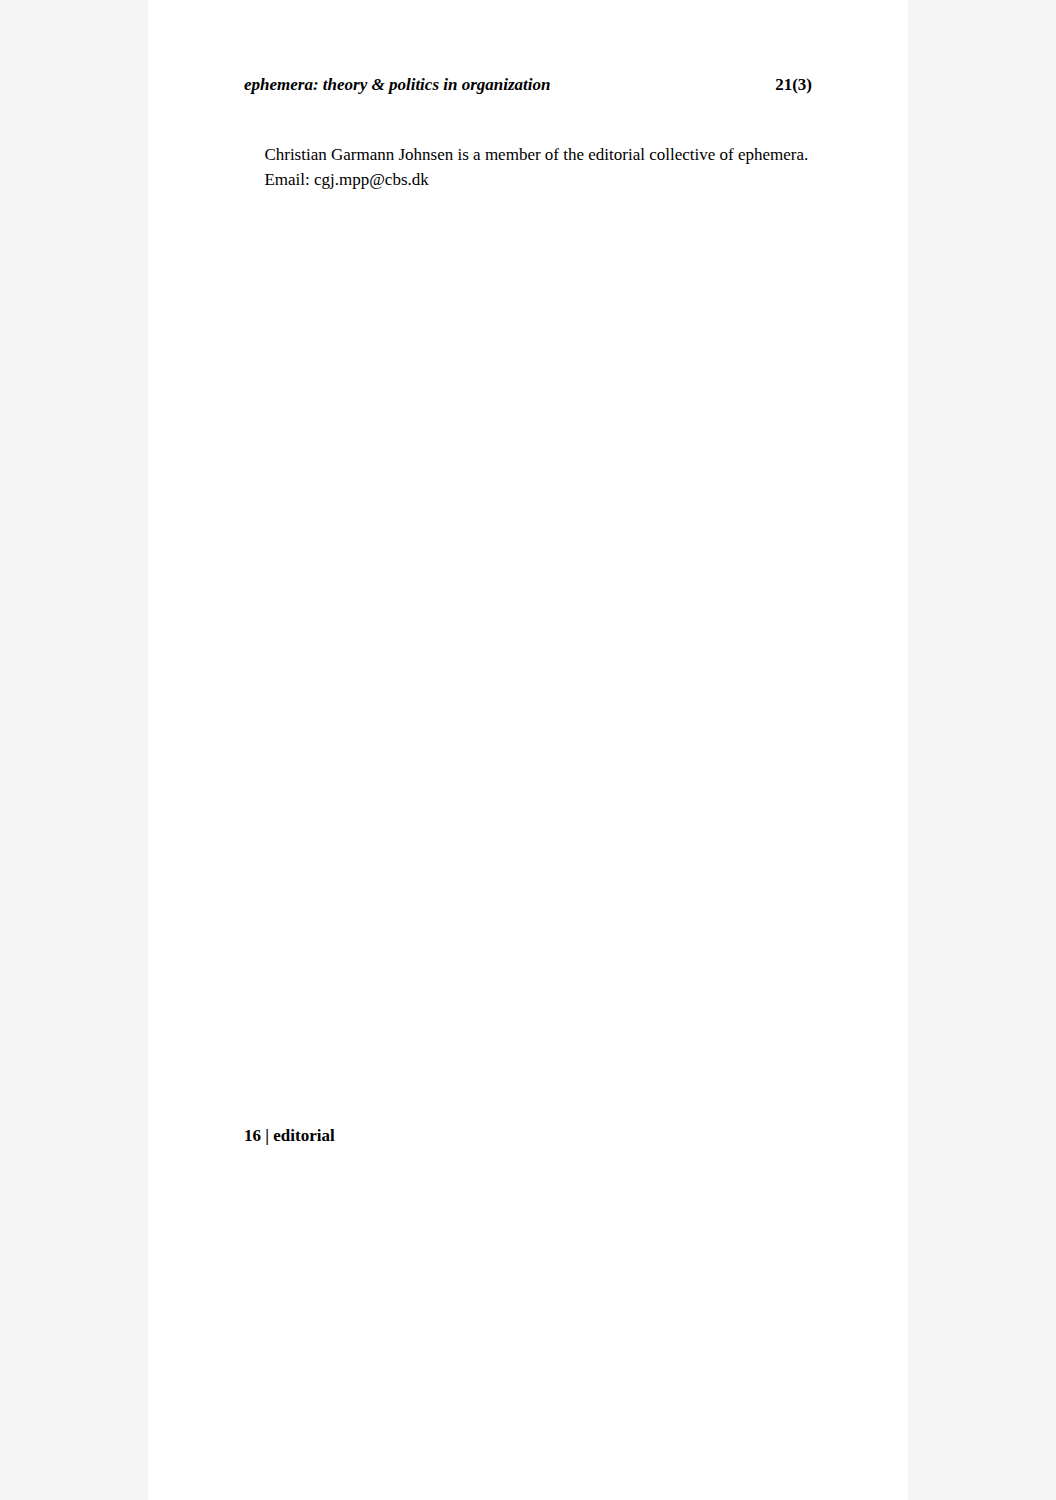ephemera: theory & politics in organization 21(3)
Christian Garmann Johnsen is a member of the editorial collective of ephemera.
Email: cgj.mpp@cbs.dk
16 | editorial